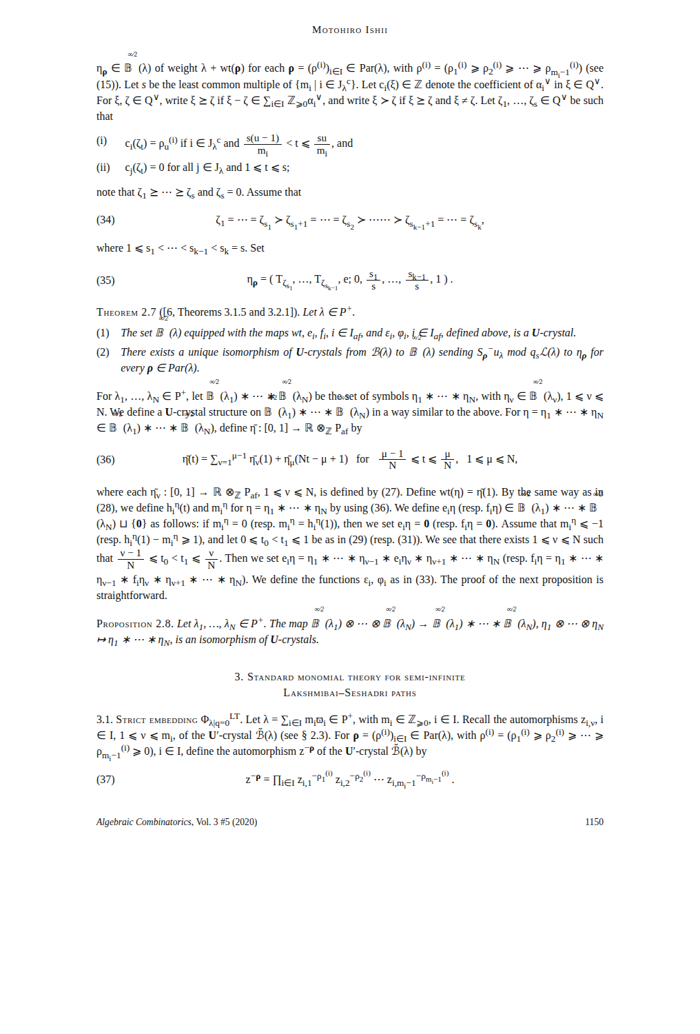Motohiro Ishii
ηρ ∈ 𝔹∞⁄2(λ) of weight λ + wt(ρ) for each ρ = (ρ(i))i∈I ∈ Par(λ), with ρ(i) = (ρ1(i) ⩾ ρ2(i) ⩾ ⋯ ⩾ ρmi−1(i)) (see (15)). Let s be the least common multiple of {mi | i ∈ Jλc}. Let ci(ξ) ∈ ℤ denote the coefficient of αi∨ in ξ ∈ Q∨. For ξ, ζ ∈ Q∨, write ξ ⪰ ζ if ξ − ζ ∈ ∑i∈I ℤ⩾0αi∨, and write ξ ≻ ζ if ξ ⪰ ζ and ξ ≠ ζ. Let ζ1, …, ζs ∈ Q∨ be such that
ci(ζt) = ρu(i) if i ∈ Jλc and s(u − 1) mi < t ⩽ su mi, and
cj(ζt) = 0 for all j ∈ Jλ and 1 ⩽ t ⩽ s;
note that ζ1 ⪰ ⋯ ⪰ ζs and ζs = 0. Assume that
(34)
ζ1 = ⋯ = ζs1 ≻ ζs1+1 = ⋯ = ζs2 ≻ ⋯⋯ ≻ ζsk−1+1 = ⋯ = ζsk,
where 1 ⩽ s1 < ⋯ < sk−1 < sk = s. Set
(35)
ηρ = ( Tζs1, …, Tζsk−1, e; 0, s1 s, …, sk−1 s, 1 ) .
Theorem 2.7 ([6, Theorems 3.1.5 and 3.2.1]). Let λ ∈ P+.
The set 𝔹∞⁄2(λ) equipped with the maps wt, ei, fi, i ∈ Iaf, and εi, φi, i ∈ Iaf, defined above, is a U-crystal.
There exists a unique isomorphism of U-crystals from ℬ(λ) to 𝔹∞⁄2(λ) sending Sρ−uλ mod qsℒ(λ) to ηρ for every ρ ∈ Par(λ).
For λ1, …, λN ∈ P+, let 𝔹∞⁄2(λ1) ∗ ⋯ ∗ 𝔹∞⁄2(λN) be the set of symbols η1 ∗ ⋯ ∗ ηN, with ην ∈ 𝔹∞⁄2(λν), 1 ⩽ ν ⩽ N. We define a U-crystal structure on 𝔹∞⁄2(λ1) ∗ ⋯ ∗ 𝔹∞⁄2(λN) in a way similar to the above. For η = η1 ∗ ⋯ ∗ ηN ∈ 𝔹∞⁄2(λ1) ∗ ⋯ ∗ 𝔹∞⁄2(λN), define η̄ : [0, 1] → ℝ ⊗ℤ Paf by
(36)
η̄(t) = ∑ν=1μ−1 η̄ν(1) + η̄μ(Nt − μ + 1) for μ − 1 N ⩽ t ⩽ μN, 1 ⩽ μ ⩽ N,
where each η̄ν : [0, 1] → ℝ ⊗ℤ Paf, 1 ⩽ ν ⩽ N, is defined by (27). Define wt(η) = η̄(1). By the same way as in (28), we define hiη(t) and miη for η = η1 ∗ ⋯ ∗ ηN by using (36). We define eiη (resp. fiη) ∈ 𝔹∞⁄2(λ1) ∗ ⋯ ∗ 𝔹∞⁄2(λN) ⊔ {0} as follows: if miη = 0 (resp. miη = hiη(1)), then we set eiη = 0 (resp. fiη = 0). Assume that miη ⩽ −1 (resp. hiη(1) − miη ⩾ 1), and let 0 ⩽ t0 < t1 ⩽ 1 be as in (29) (resp. (31)). We see that there exists 1 ⩽ ν ⩽ N such that ν − 1 N ⩽ t0 < t1 ⩽ νN. Then we set eiη = η1 ∗ ⋯ ∗ ην−1 ∗ eiην ∗ ην+1 ∗ ⋯ ∗ ηN (resp. fiη = η1 ∗ ⋯ ∗ ην−1 ∗ fiην ∗ ην+1 ∗ ⋯ ∗ ηN). We define the functions εi, φi as in (33). The proof of the next proposition is straightforward.
Proposition 2.8. Let λ1, …, λN ∈ P+. The map 𝔹∞⁄2(λ1) ⊗ ⋯ ⊗ 𝔹∞⁄2(λN) → 𝔹∞⁄2(λ1) ∗ ⋯ ∗ 𝔹∞⁄2(λN), η1 ⊗ ⋯ ⊗ ηN ↦ η1 ∗ ⋯ ∗ ηN, is an isomorphism of U-crystals.
3. Standard monomial theory for semi-infinite
Lakshmibai–Seshadri paths
3.1. Strict embedding Φλ|q=0LT.
Let λ = ∑i∈I miϖi ∈ P+, with mi ∈ ℤ⩾0, i ∈ I. Recall the automorphisms zi,ν, i ∈ I, 1 ⩽ ν ⩽ mi, of the U′-crystal ℬ̆(λ) (see § 2.3). For ρ = (ρ(i))i∈I ∈ Par(λ), with ρ(i) = (ρ1(i) ⩾ ρ2(i) ⩾ ⋯ ⩾ ρmi−1(i) ⩾ 0), i ∈ I, define the automorphism z−ρ of the U′-crystal ℬ̆(λ) by
(37)
z−ρ = ∏i∈I zi,1−ρ1(i) zi,2−ρ2(i) ⋯ zi,mi−1−ρmi−1(i) .
Algebraic Combinatorics, Vol. 3 #5 (2020) 1150